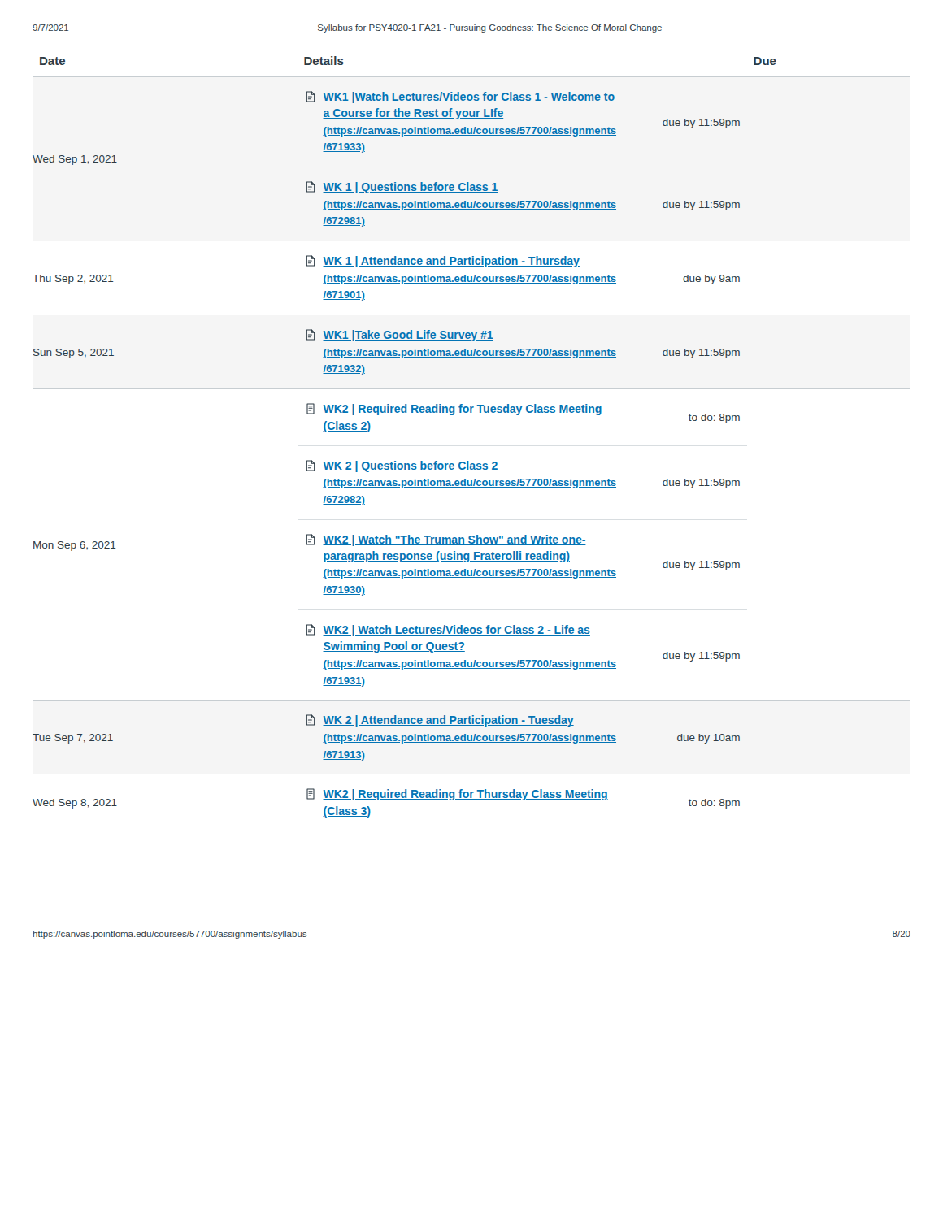9/7/2021
Syllabus for PSY4020-1 FA21 - Pursuing Goodness: The Science Of Moral Change
| Date | Details | Due |
| --- | --- | --- |
| Wed Sep 1, 2021 | / WK1 /Watch Lectures/Videos for Class 1 - Welcome to a Course for the Rest of your LIfe (https://canvas.pointloma.edu/courses/57700/assignments/671933) / due by 11:59pm / / WK 1 / Questions before Class 1 (https://canvas.pointloma.edu/courses/57700/assignments/672981) / due by 11:59pm / | |
| Thu Sep 2, 2021 | / WK 1 / Attendance and Participation - Thursday (https://canvas.pointloma.edu/courses/57700/assignments/671901) / due by 9am / | |
| Sun Sep 5, 2021 | / WK1 /Take Good Life Survey #1 (https://canvas.pointloma.edu/courses/57700/assignments/671932) / due by 11:59pm / | |
| Mon Sep 6, 2021 | / WK2 / Required Reading for Tuesday Class Meeting (Class 2) / to do: 8pm / / WK 2 / Questions before Class 2 (https://canvas.pointloma.edu/courses/57700/assignments/672982) / due by 11:59pm / / WK2 / Watch "The Truman Show" and Write one-paragraph response (using Fraterolli reading) (https://canvas.pointloma.edu/courses/57700/assignments/671930) / due by 11:59pm / / WK2 / Watch Lectures/Videos for Class 2 - Life as Swimming Pool or Quest? (https://canvas.pointloma.edu/courses/57700/assignments/671931) / due by 11:59pm / | |
| Tue Sep 7, 2021 | / WK 2 / Attendance and Participation - Tuesday (https://canvas.pointloma.edu/courses/57700/assignments/671913) / due by 10am / | |
| Wed Sep 8, 2021 | / WK2 / Required Reading for Thursday Class Meeting (Class 3) / to do: 8pm / | |
https://canvas.pointloma.edu/courses/57700/assignments/syllabus 8/20